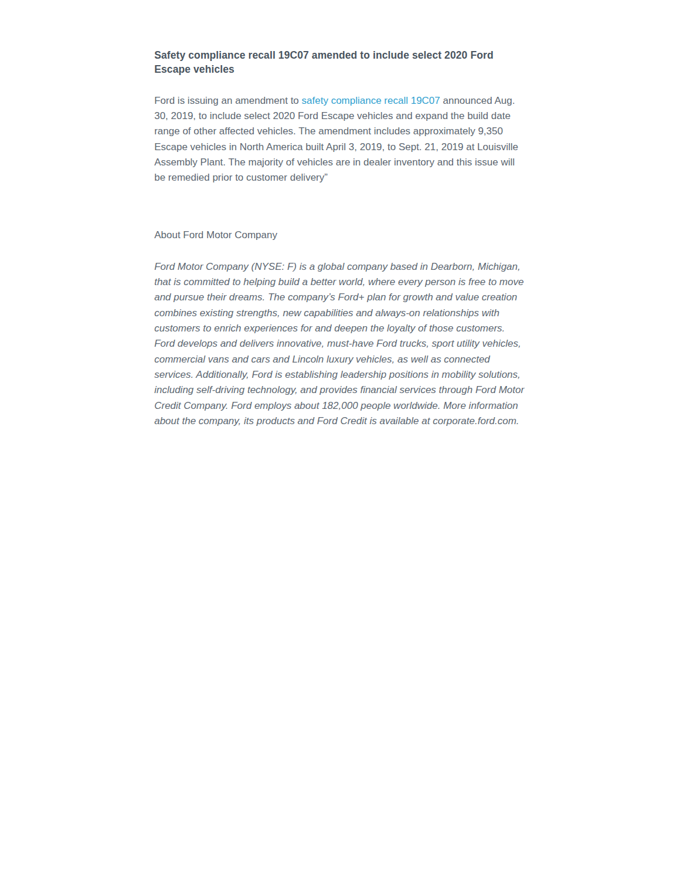Safety compliance recall 19C07 amended to include select 2020 Ford Escape vehicles
Ford is issuing an amendment to safety compliance recall 19C07 announced Aug. 30, 2019, to include select 2020 Ford Escape vehicles and expand the build date range of other affected vehicles. The amendment includes approximately 9,350 Escape vehicles in North America built April 3, 2019, to Sept. 21, 2019 at Louisville Assembly Plant. The majority of vehicles are in dealer inventory and this issue will be remedied prior to customer delivery”
About Ford Motor Company
Ford Motor Company (NYSE: F) is a global company based in Dearborn, Michigan, that is committed to helping build a better world, where every person is free to move and pursue their dreams. The company’s Ford+ plan for growth and value creation combines existing strengths, new capabilities and always-on relationships with customers to enrich experiences for and deepen the loyalty of those customers. Ford develops and delivers innovative, must-have Ford trucks, sport utility vehicles, commercial vans and cars and Lincoln luxury vehicles, as well as connected services. Additionally, Ford is establishing leadership positions in mobility solutions, including self-driving technology, and provides financial services through Ford Motor Credit Company. Ford employs about 182,000 people worldwide. More information about the company, its products and Ford Credit is available at corporate.ford.com.